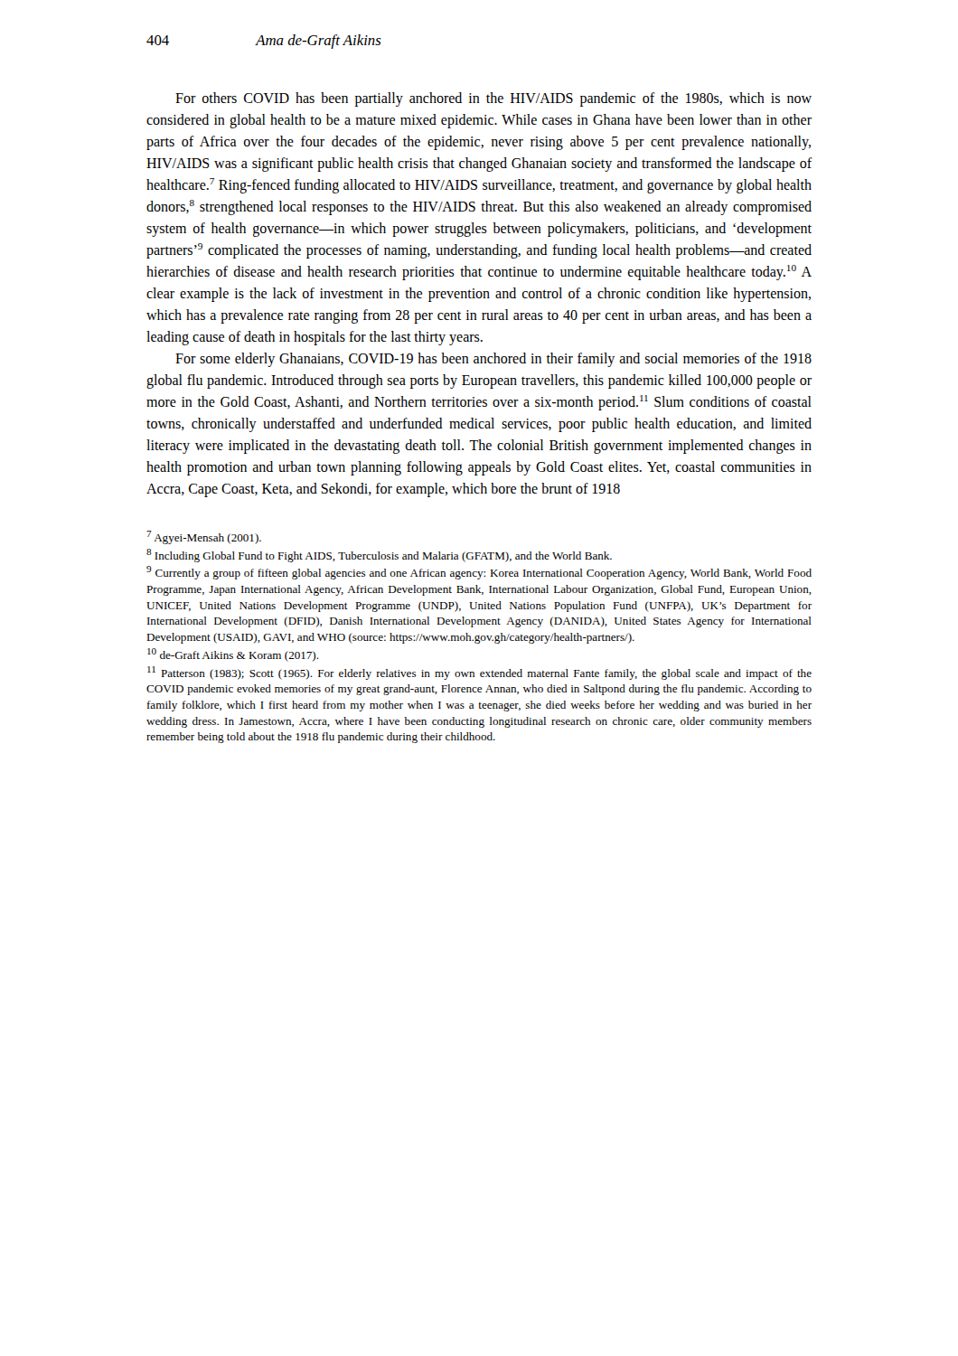404 Ama de-Graft Aikins
For others COVID has been partially anchored in the HIV/AIDS pandemic of the 1980s, which is now considered in global health to be a mature mixed epidemic. While cases in Ghana have been lower than in other parts of Africa over the four decades of the epidemic, never rising above 5 per cent prevalence nationally, HIV/AIDS was a significant public health crisis that changed Ghanaian society and transformed the landscape of healthcare.7 Ring-fenced funding allocated to HIV/AIDS surveillance, treatment, and governance by global health donors,8 strengthened local responses to the HIV/AIDS threat. But this also weakened an already compromised system of health governance—in which power struggles between policymakers, politicians, and ‘development partners’9 complicated the processes of naming, understanding, and funding local health problems—and created hierarchies of disease and health research priorities that continue to undermine equitable healthcare today.10 A clear example is the lack of investment in the prevention and control of a chronic condition like hypertension, which has a prevalence rate ranging from 28 per cent in rural areas to 40 per cent in urban areas, and has been a leading cause of death in hospitals for the last thirty years.
For some elderly Ghanaians, COVID-19 has been anchored in their family and social memories of the 1918 global flu pandemic. Introduced through sea ports by European travellers, this pandemic killed 100,000 people or more in the Gold Coast, Ashanti, and Northern territories over a six-month period.11 Slum conditions of coastal towns, chronically understaffed and underfunded medical services, poor public health education, and limited literacy were implicated in the devastating death toll. The colonial British government implemented changes in health promotion and urban town planning following appeals by Gold Coast elites. Yet, coastal communities in Accra, Cape Coast, Keta, and Sekondi, for example, which bore the brunt of 1918
7 Agyei-Mensah (2001).
8 Including Global Fund to Fight AIDS, Tuberculosis and Malaria (GFATM), and the World Bank.
9 Currently a group of fifteen global agencies and one African agency: Korea International Cooperation Agency, World Bank, World Food Programme, Japan International Agency, African Development Bank, International Labour Organization, Global Fund, European Union, UNICEF, United Nations Development Programme (UNDP), United Nations Population Fund (UNFPA), UK’s Department for International Development (DFID), Danish International Development Agency (DANIDA), United States Agency for International Development (USAID), GAVI, and WHO (source: https://www.moh.gov.gh/category/health-partners/).
10 de-Graft Aikins & Koram (2017).
11 Patterson (1983); Scott (1965). For elderly relatives in my own extended maternal Fante family, the global scale and impact of the COVID pandemic evoked memories of my great grand-aunt, Florence Annan, who died in Saltpond during the flu pandemic. According to family folklore, which I first heard from my mother when I was a teenager, she died weeks before her wedding and was buried in her wedding dress. In Jamestown, Accra, where I have been conducting longitudinal research on chronic care, older community members remember being told about the 1918 flu pandemic during their childhood.